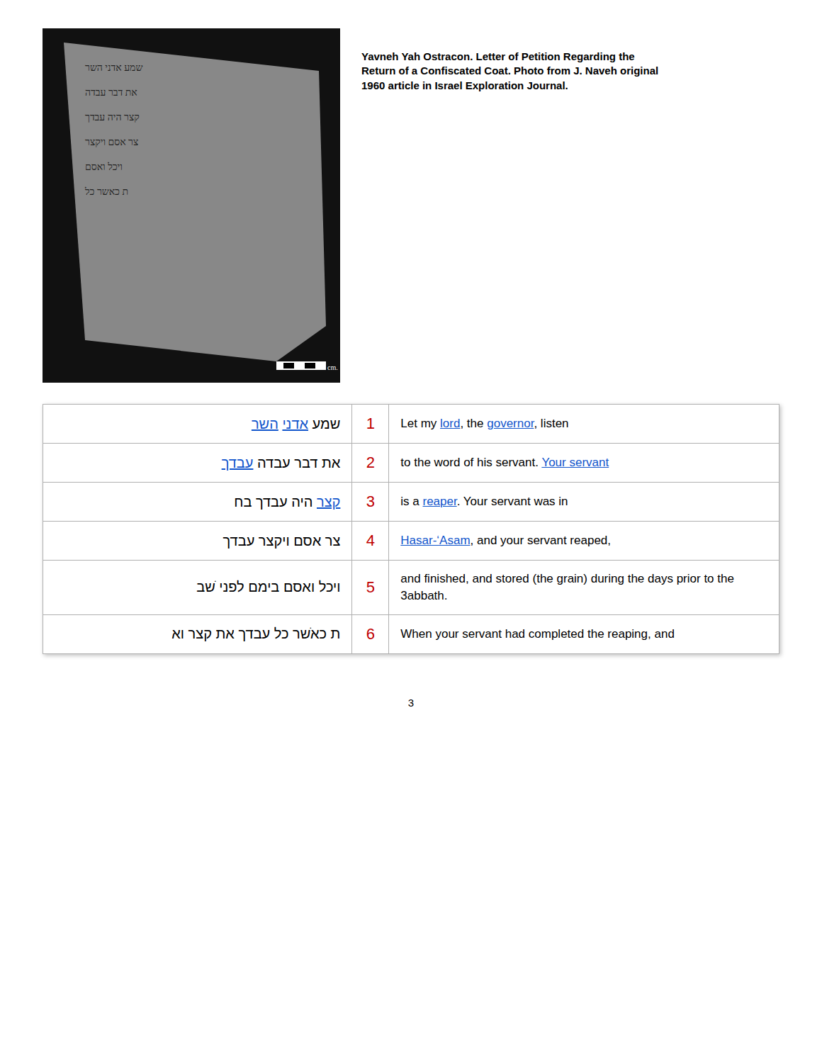Yavneh Yah Ostracon. Letter of Petition Regarding the Return of a Confiscated Coat. Photo from J. Naveh original 1960 article in Israel Exploration Journal.
| שמע אדני השר | 1 | Let my lord , the governor , listen |
| את דבר עבדה עבדך | 2 | to the word of his servant. Your servant |
| קצר היה עבדך בח | 3 | is a reaper . Your servant was in |
| צר אסם ויקצר עבדך | 4 | Hasar-‘Asam , and your servant reaped, |
| ויכל ואסם בימם לפני ׁשב | 5 | and finished, and stored (the grain) during the days prior to the 3abbath. |
| ת כאׁשר כל עבדך את קצר וא | 6 | When your servant had completed the reaping, and |
3